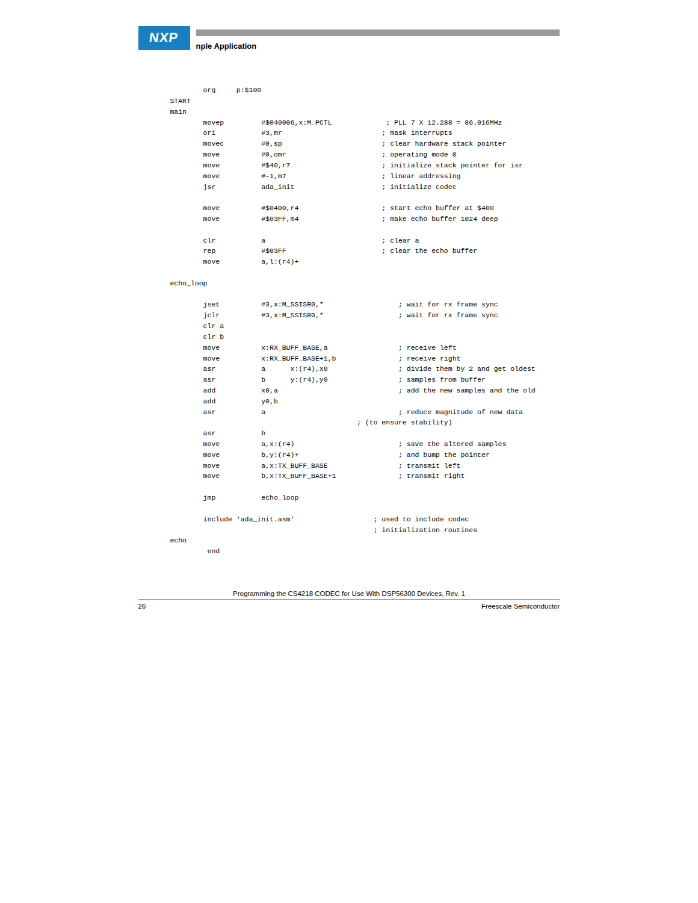NXP
nple Application
        org     p:$100
START
main
        movep         #$040006,x:M_PCTL             ; PLL 7 X 12.288 = 86.016MHz
        ori           #3,mr                        ; mask interrupts
        movec         #0,sp                        ; clear hardware stack pointer
        move          #0,omr                       ; operating mode 0
        move          #$40,r7                      ; initialize stack pointer for isr
        move          #-1,m7                       ; linear addressing
        jsr           ada_init                     ; initialize codec

        move          #$0400,r4                    ; start echo buffer at $400
        move          #$03FF,m4                    ; make echo buffer 1024 deep

        clr           a                            ; clear a
        rep           #$03FF                       ; clear the echo buffer
        move          a,l:(r4)+

echo_loop

        jset          #3,x:M_SSISR0,*                  ; wait for rx frame sync
        jclr          #3,x:M_SSISR0,*                  ; wait for rx frame sync
        clr a
        clr b
        move          x:RX_BUFF_BASE,a                 ; receive left
        move          x:RX_BUFF_BASE+1,b               ; receive right
        asr           a      x:(r4),x0                 ; divide them by 2 and get oldest
        asr           b      y:(r4),y0                 ; samples from buffer
        add           x0,a                             ; add the new samples and the old
        add           y0,b
        asr           a                                ; reduce magnitude of new data
                                             ; (to ensure stability)
        asr           b
        move          a,x:(r4)                         ; save the altered samples
        move          b,y:(r4)+                        ; and bump the pointer
        move          a,x:TX_BUFF_BASE                 ; transmit left
        move          b,x:TX_BUFF_BASE+1               ; transmit right

        jmp           echo_loop

        include 'ada_init.asm'                   ; used to include codec
                                                 ; initialization routines
echo
         end
Programming the CS4218 CODEC for Use With DSP56300 Devices, Rev. 1
26
Freescale Semiconductor